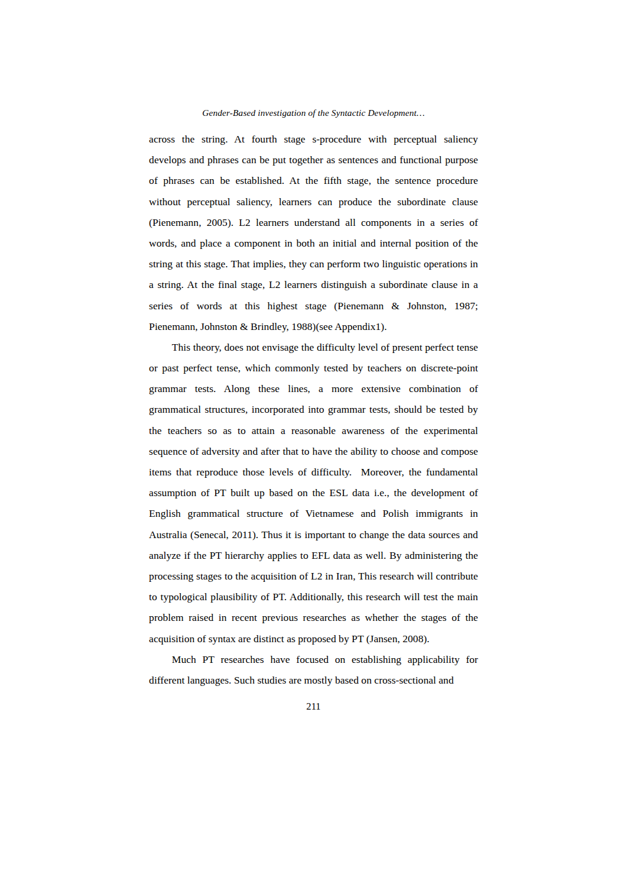Gender-Based investigation of the Syntactic Development…
across the string. At fourth stage s-procedure with perceptual saliency develops and phrases can be put together as sentences and functional purpose of phrases can be established. At the fifth stage, the sentence procedure without perceptual saliency, learners can produce the subordinate clause (Pienemann, 2005). L2 learners understand all components in a series of words, and place a component in both an initial and internal position of the string at this stage. That implies, they can perform two linguistic operations in a string. At the final stage, L2 learners distinguish a subordinate clause in a series of words at this highest stage (Pienemann & Johnston, 1987; Pienemann, Johnston & Brindley, 1988)(see Appendix1).
This theory, does not envisage the difficulty level of present perfect tense or past perfect tense, which commonly tested by teachers on discrete-point grammar tests. Along these lines, a more extensive combination of grammatical structures, incorporated into grammar tests, should be tested by the teachers so as to attain a reasonable awareness of the experimental sequence of adversity and after that to have the ability to choose and compose items that reproduce those levels of difficulty. Moreover, the fundamental assumption of PT built up based on the ESL data i.e., the development of English grammatical structure of Vietnamese and Polish immigrants in Australia (Senecal, 2011). Thus it is important to change the data sources and analyze if the PT hierarchy applies to EFL data as well. By administering the processing stages to the acquisition of L2 in Iran, This research will contribute to typological plausibility of PT. Additionally, this research will test the main problem raised in recent previous researches as whether the stages of the acquisition of syntax are distinct as proposed by PT (Jansen, 2008).
Much PT researches have focused on establishing applicability for different languages. Such studies are mostly based on cross-sectional and
211